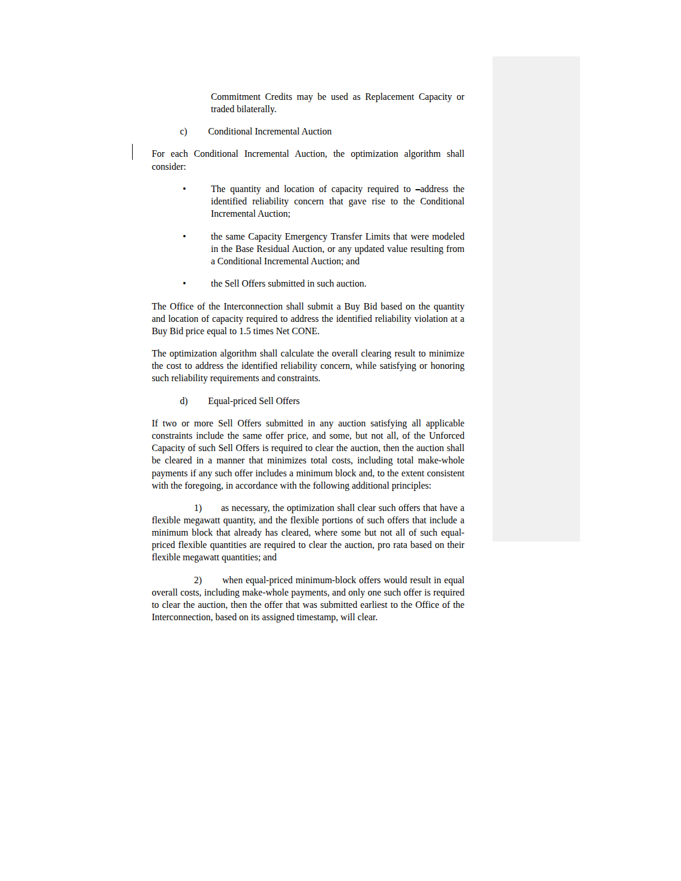Commitment Credits may be used as Replacement Capacity or traded bilaterally.
c) Conditional Incremental Auction
For each Conditional Incremental Auction, the optimization algorithm shall consider:
The quantity and location of capacity required to –address the identified reliability concern that gave rise to the Conditional Incremental Auction;
the same Capacity Emergency Transfer Limits that were modeled in the Base Residual Auction, or any updated value resulting from a Conditional Incremental Auction; and
the Sell Offers submitted in such auction.
The Office of the Interconnection shall submit a Buy Bid based on the quantity and location of capacity required to address the identified reliability violation at a Buy Bid price equal to 1.5 times Net CONE.
The optimization algorithm shall calculate the overall clearing result to minimize the cost to address the identified reliability concern, while satisfying or honoring such reliability requirements and constraints.
d) Equal-priced Sell Offers
If two or more Sell Offers submitted in any auction satisfying all applicable constraints include the same offer price, and some, but not all, of the Unforced Capacity of such Sell Offers is required to clear the auction, then the auction shall be cleared in a manner that minimizes total costs, including total make-whole payments if any such offer includes a minimum block and, to the extent consistent with the foregoing, in accordance with the following additional principles:
1) as necessary, the optimization shall clear such offers that have a flexible megawatt quantity, and the flexible portions of such offers that include a minimum block that already has cleared, where some but not all of such equal-priced flexible quantities are required to clear the auction, pro rata based on their flexible megawatt quantities; and
2) when equal-priced minimum-block offers would result in equal overall costs, including make-whole payments, and only one such offer is required to clear the auction, then the offer that was submitted earliest to the Office of the Interconnection, based on its assigned timestamp, will clear.